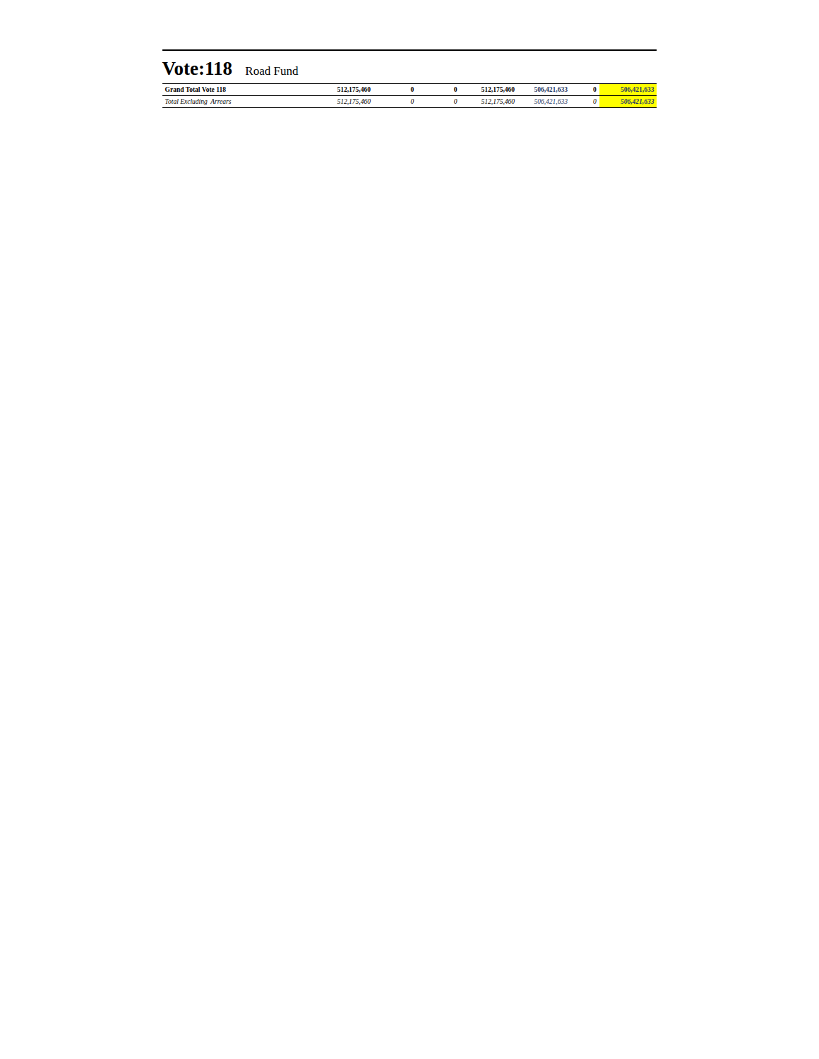Vote:118 Road Fund
| Grand Total Vote 118 | 512,175,460 | 0 | 0 | 512,175,460 | 506,421,633 | 0 | 506,421,633 |
| Total Excluding Arrears | 512,175,460 | 0 | 0 | 512,175,460 | 506,421,633 | 0 | 506,421,633 |